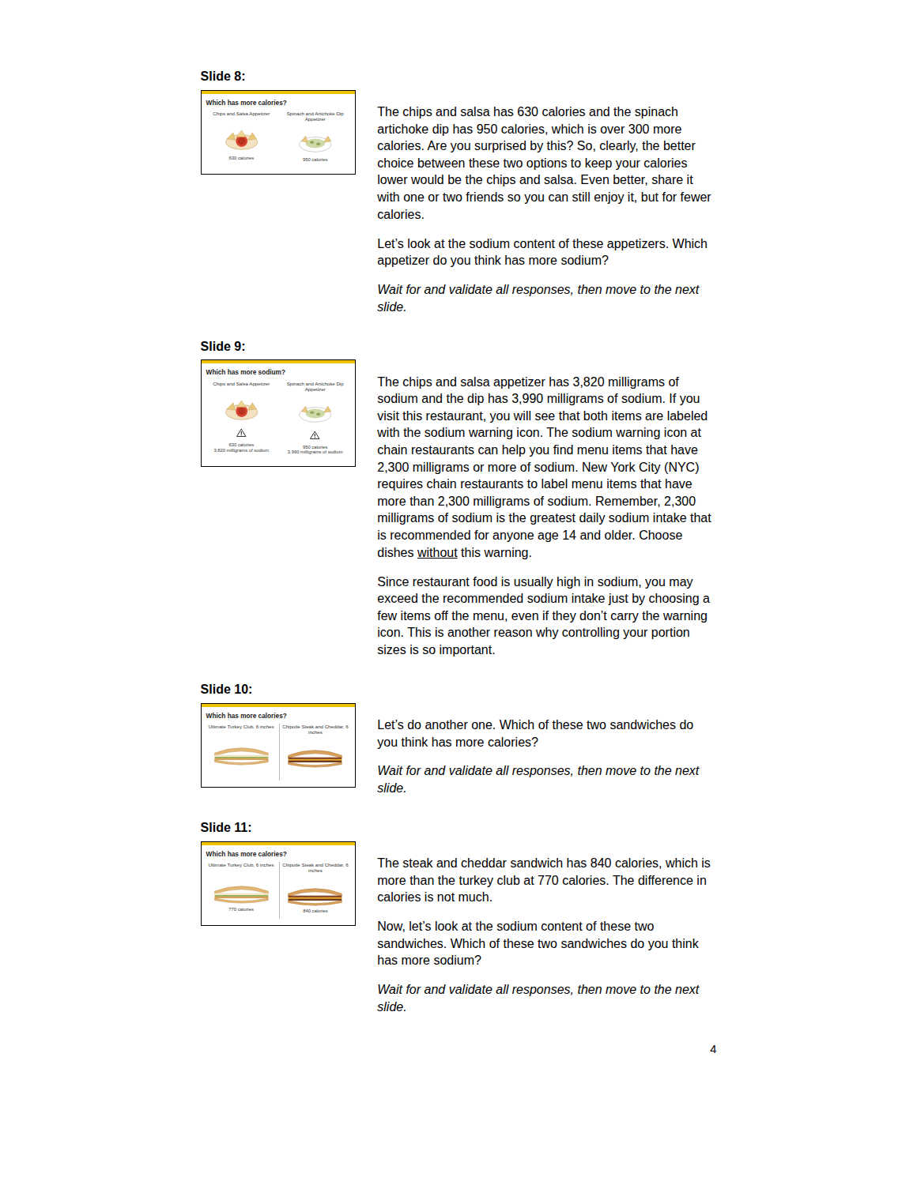Slide 8:
Which has more calories?
Chips and Salsa Appetizer
630 calories
Spinach and Artichoke Dip Appetizer
950 calories
The chips and salsa has 630 calories and the spinach artichoke dip has 950 calories, which is over 300 more calories. Are you surprised by this? So, clearly, the better choice between these two options to keep your calories lower would be the chips and salsa. Even better, share it with one or two friends so you can still enjoy it, but for fewer calories.
Let’s look at the sodium content of these appetizers. Which appetizer do you think has more sodium?
Wait for and validate all responses, then move to the next slide.
Slide 9:
Which has more sodium?
Chips and Salsa Appetizer
630 calories
3,820 milligrams of sodium
Spinach and Artichoke Dip Appetizer
950 calories
3,990 milligrams of sodium
The chips and salsa appetizer has 3,820 milligrams of sodium and the dip has 3,990 milligrams of sodium. If you visit this restaurant, you will see that both items are labeled with the sodium warning icon. The sodium warning icon at chain restaurants can help you find menu items that have 2,300 milligrams or more of sodium. New York City (NYC) requires chain restaurants to label menu items that have more than 2,300 milligrams of sodium. Remember, 2,300 milligrams of sodium is the greatest daily sodium intake that is recommended for anyone age 14 and older. Choose dishes without this warning.
Since restaurant food is usually high in sodium, you may exceed the recommended sodium intake just by choosing a few items off the menu, even if they don’t carry the warning icon. This is another reason why controlling your portion sizes is so important.
Slide 10:
Which has more calories?
Ultimate Turkey Club, 6 inches
Chipotle Steak and Cheddar, 6 inches
Let’s do another one. Which of these two sandwiches do you think has more calories?
Wait for and validate all responses, then move to the next slide.
Slide 11:
Which has more calories?
Ultimate Turkey Club, 6 inches
770 calories
Chipotle Steak and Cheddar, 6 inches
840 calories
The steak and cheddar sandwich has 840 calories, which is more than the turkey club at 770 calories. The difference in calories is not much.
Now, let’s look at the sodium content of these two sandwiches. Which of these two sandwiches do you think has more sodium?
Wait for and validate all responses, then move to the next slide.
4